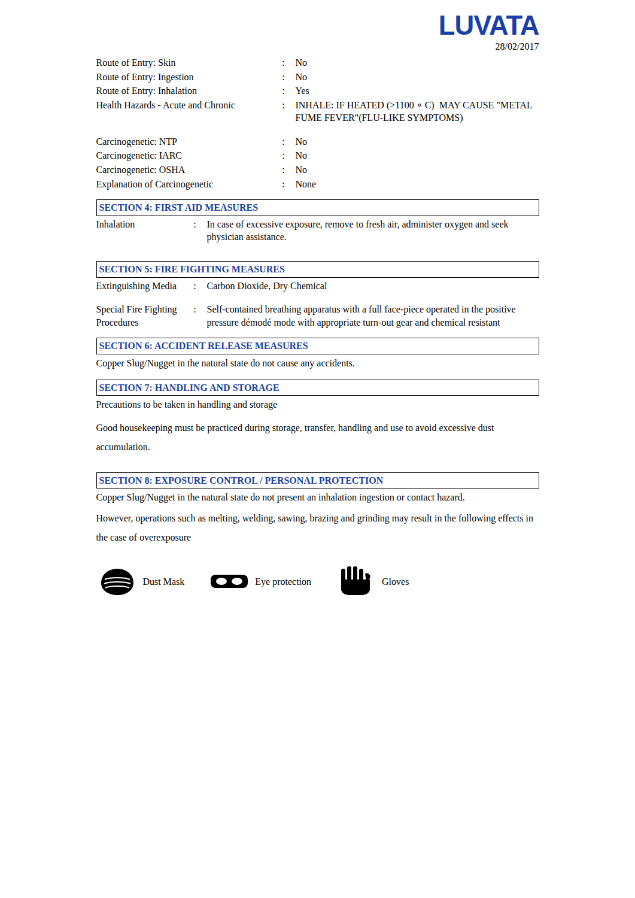LUVATA
28/02/2017
| Route of Entry: Skin | : | No |
| Route of Entry: Ingestion | : | No |
| Route of Entry: Inhalation | : | Yes |
| Health Hazards - Acute and Chronic | : | INHALE: IF HEATED (>1100 ∘ C) MAY CAUSE "METAL FUME FEVER"(FLU-LIKE SYMPTOMS) |
| Carcinogenetic: NTP | : | No |
| Carcinogenetic: IARC | : | No |
| Carcinogenetic: OSHA | : | No |
| Explanation of Carcinogenetic | : | None |
SECTION 4: FIRST AID MEASURES
| Inhalation | : | In case of excessive exposure, remove to fresh air, administer oxygen and seek physician assistance. |
SECTION 5: FIRE FIGHTING MEASURES
| Extinguishing Media | : | Carbon Dioxide, Dry Chemical |
| Special Fire Fighting Procedures | : | Self-contained breathing apparatus with a full face-piece operated in the positive pressure démodé mode with appropriate turn-out gear and chemical resistant |
SECTION 6: ACCIDENT RELEASE MEASURES
Copper Slug/Nugget in the natural state do not cause any accidents.
SECTION 7: HANDLING AND STORAGE
Precautions to be taken in handling and storage
Good housekeeping must be practiced during storage, transfer, handling and use to avoid excessive dust accumulation.
SECTION 8: EXPOSURE CONTROL / PERSONAL PROTECTION
Copper Slug/Nugget in the natural state do not present an inhalation ingestion or contact hazard.
However, operations such as melting, welding, sawing, brazing and grinding may result in the following effects in the case of overexposure
Dust Mask
Eye protection
Gloves